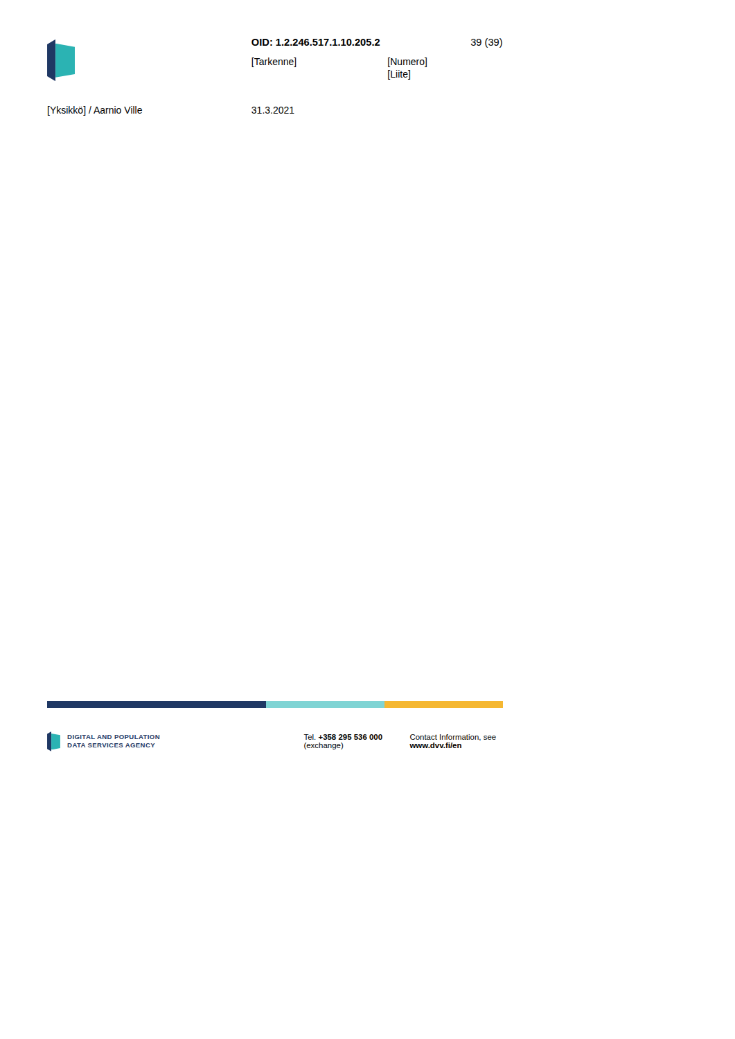OID: 1.2.246.517.1.10.205.2
[Tarkenne]
[Numero]
[Liite]
39 (39)
[Yksikkö] / Aarnio Ville
31.3.2021
DIGITAL AND POPULATION
DATA SERVICES AGENCY
Tel. +358 295 536 000 (exchange) Contact Information, see www.dvv.fi/en